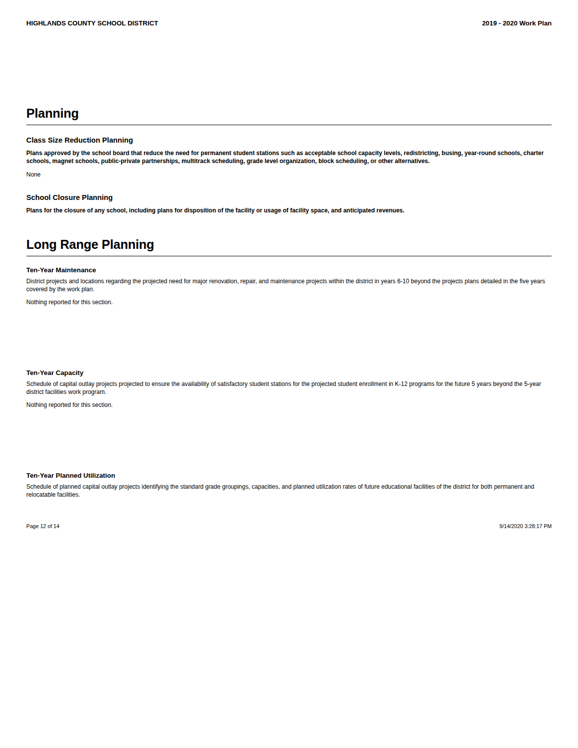HIGHLANDS COUNTY SCHOOL DISTRICT 2019 - 2020 Work Plan
Planning
Class Size Reduction Planning
Plans approved by the school board that reduce the need for permanent student stations such as acceptable school capacity levels, redistricting, busing, year-round schools, charter schools, magnet schools, public-private partnerships, multitrack scheduling, grade level organization, block scheduling, or other alternatives.
None
School Closure Planning
Plans for the closure of any school, including plans for disposition of the facility or usage of facility space, and anticipated revenues.
Long Range Planning
Ten-Year Maintenance
District projects and locations regarding the projected need for major renovation, repair, and maintenance projects within the district in years 6-10 beyond the projects plans detailed in the five years covered by the work plan.
Nothing reported for this section.
Ten-Year Capacity
Schedule of capital outlay projects projected to ensure the availability of satisfactory student stations for the projected student enrollment in K-12 programs for the future 5 years beyond the 5-year district facilities work program.
Nothing reported for this section.
Ten-Year Planned Utilization
Schedule of planned capital outlay projects identifying the standard grade groupings, capacities, and planned utilization rates of future educational facilities of the district for both permanent and relocatable facilities.
Page 12 of 14 9/14/2020 3:28:17 PM